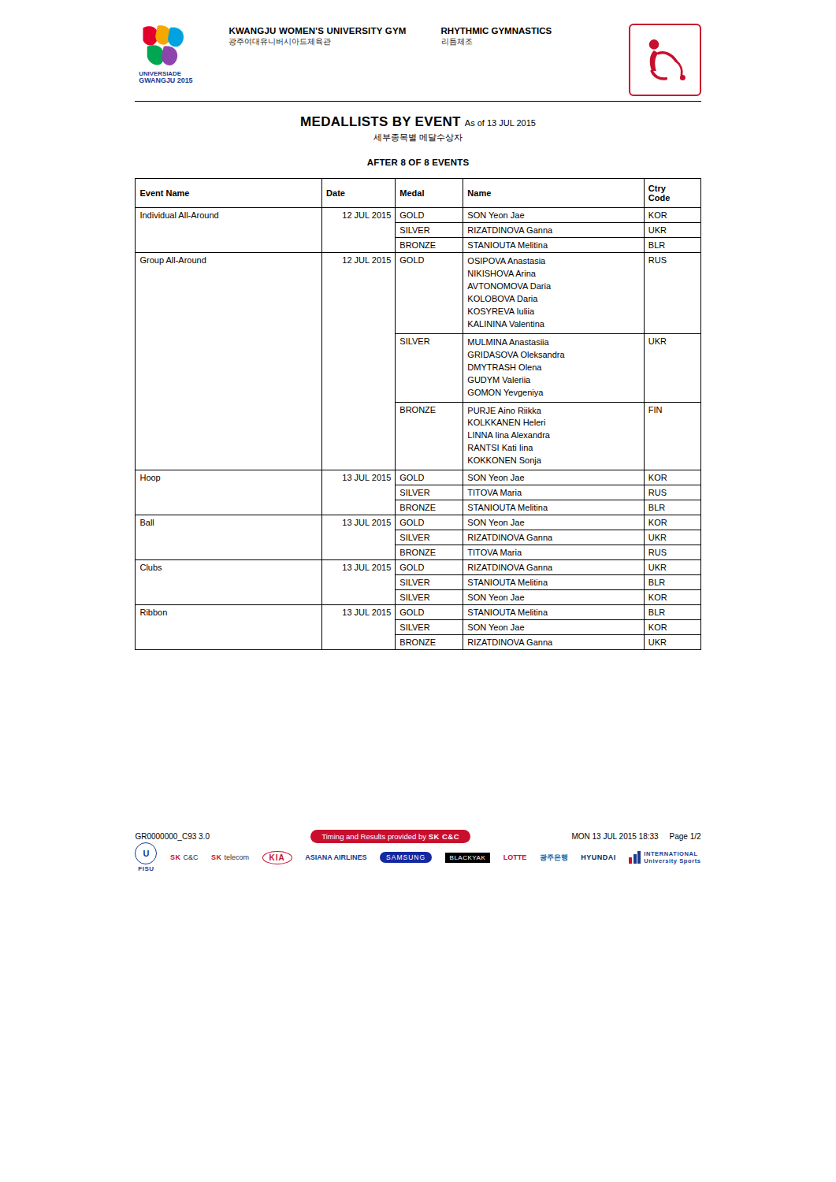UNIVERSIADE GWANGJU 2015
KWANGJU WOMEN'S UNIVERSITY GYM
광주여대유니버시아드체육관
RHYTHMIC GYMNASTICS
리듬체조
MEDALLISTS BY EVENT As of 13 JUL 2015
세부종목별 메달수상자
AFTER 8 OF 8 EVENTS
| Event Name | Date | Medal | Name | Ctry Code |
| --- | --- | --- | --- | --- |
| Individual All-Around | 12 JUL 2015 | GOLD | SON Yeon Jae | KOR |
| SILVER | RIZATDINOVA Ganna | UKR |
| BRONZE | STANIOUTA Melitina | BLR |
| Group All-Around | 12 JUL 2015 | GOLD | OSIPOVA Anastasia NIKISHOVA Arina AVTONOMOVA Daria KOLOBOVA Daria KOSYREVA Iuliia KALININA Valentina | RUS |
| SILVER | MULMINA Anastasiia GRIDASOVA Oleksandra DMYTRASH Olena GUDYM Valeriia GOMON Yevgeniya | UKR |
| BRONZE | PURJE Aino Riikka KOLKKANEN Heleri LINNA Iina Alexandra RANTSI Kati Iina KOKKONEN Sonja | FIN |
| Hoop | 13 JUL 2015 | GOLD | SON Yeon Jae | KOR |
| SILVER | TITOVA Maria | RUS |
| BRONZE | STANIOUTA Melitina | BLR |
| Ball | 13 JUL 2015 | GOLD | SON Yeon Jae | KOR |
| SILVER | RIZATDINOVA Ganna | UKR |
| BRONZE | TITOVA Maria | RUS |
| Clubs | 13 JUL 2015 | GOLD | RIZATDINOVA Ganna | UKR |
| SILVER | STANIOUTA Melitina | BLR |
| SILVER | SON Yeon Jae | KOR |
| Ribbon | 13 JUL 2015 | GOLD | STANIOUTA Melitina | BLR |
| SILVER | SON Yeon Jae | KOR |
| BRONZE | RIZATDINOVA Ganna | UKR |
GR0000000_C93 3.0
Timing and Results provided by SK C&C
MON 13 JUL 2015 18:33 Page 1/2
U
FISU
SK C&C
SK telecom
KIA
ASIANA AIRLINES
SAMSUNG
BLACKYAK
LOTTE
광주은행
HYUNDAI
INTERNATIONAL
University Sports